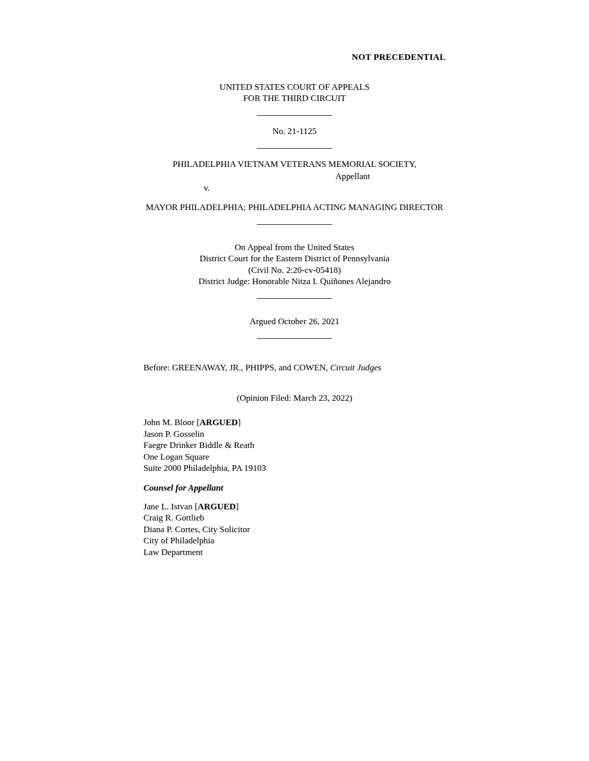NOT PRECEDENTIAL
UNITED STATES COURT OF APPEALS
FOR THE THIRD CIRCUIT
No. 21-1125
PHILADELPHIA VIETNAM VETERANS MEMORIAL SOCIETY,
Appellant
v.
MAYOR PHILADELPHIA; PHILADELPHIA ACTING MANAGING DIRECTOR
On Appeal from the United States
District Court for the Eastern District of Pennsylvania
(Civil No. 2:20-cv-05418)
District Judge: Honorable Nitza I. Quiñones Alejandro
Argued October 26, 2021
Before: GREENAWAY, JR., PHIPPS, and COWEN, Circuit Judges
(Opinion Filed: March 23, 2022)
John M. Bloor [ARGUED]
Jason P. Gosselin
Faegre Drinker Biddle & Reath
One Logan Square
Suite 2000 Philadelphia, PA 19103
Counsel for Appellant
Jane L. Istvan [ARGUED]
Craig R. Gottlieb
Diana P. Cortes, City Solicitor
City of Philadelphia
Law Department